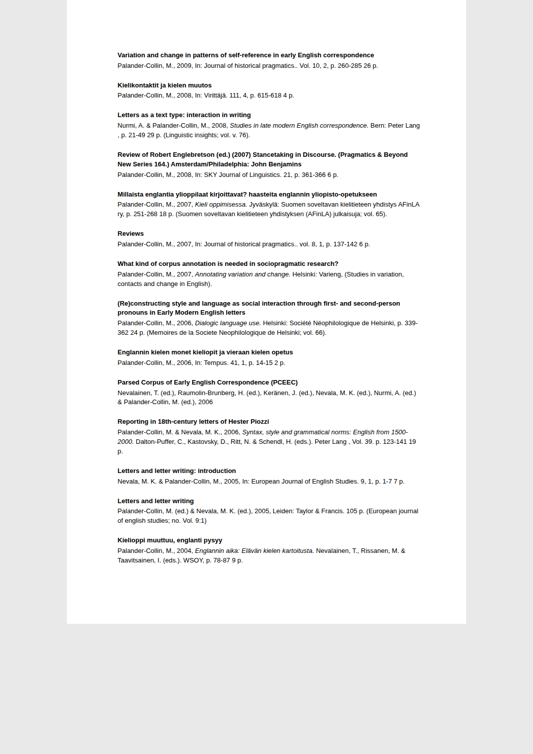Variation and change in patterns of self-reference in early English correspondence
Palander-Collin, M., 2009, In: Journal of historical pragmatics.. Vol. 10, 2, p. 260-285 26 p.
Kielikontaktit ja kielen muutos
Palander-Collin, M., 2008, In: Virittäjä. 111, 4, p. 615-618 4 p.
Letters as a text type: interaction in writing
Nurmi, A. & Palander-Collin, M., 2008, Studies in late modern English correspondence. Bern: Peter Lang , p. 21-49 29 p. (Linguistic insights; vol. v. 76).
Review of Robert Englebretson (ed.) (2007) Stancetaking in Discourse. (Pragmatics & Beyond New Series 164.) Amsterdam/Philadelphia: John Benjamins
Palander-Collin, M., 2008, In: SKY Journal of Linguistics. 21, p. 361-366 6 p.
Millaista englantia ylioppilaat kirjoittavat? haasteita englannin yliopisto-opetukseen
Palander-Collin, M., 2007, Kieli oppimisessa. Jyväskylä: Suomen soveltavan kielitieteen yhdistys AFinLA ry, p. 251-268 18 p. (Suomen soveltavan kielitieteen yhdistyksen (AFinLA) julkaisuja; vol. 65).
Reviews
Palander-Collin, M., 2007, In: Journal of historical pragmatics.. vol. 8, 1, p. 137-142 6 p.
What kind of corpus annotation is needed in sociopragmatic research?
Palander-Collin, M., 2007, Annotating variation and change. Helsinki: Varieng, (Studies in variation, contacts and change in English).
(Re)constructing style and language as social interaction through first- and second-person pronouns in Early Modern English letters
Palander-Collin, M., 2006, Dialogic language use. Helsinki: Société Néophilologique de Helsinki, p. 339-362 24 p. (Memoires de la Societe Neophilologique de Helsinki; vol. 66).
Englannin kielen monet kieliopit ja vieraan kielen opetus
Palander-Collin, M., 2006, In: Tempus. 41, 1, p. 14-15 2 p.
Parsed Corpus of Early English Correspondence (PCEEC)
Nevalainen, T. (ed.), Raumolin-Brunberg, H. (ed.), Keränen, J. (ed.), Nevala, M. K. (ed.), Nurmi, A. (ed.) & Palander-Collin, M. (ed.), 2006
Reporting in 18th-century letters of Hester Piozzi
Palander-Collin, M. & Nevala, M. K., 2006, Syntax, style and grammatical norms: English from 1500-2000. Dalton-Puffer, C., Kastovsky, D., Ritt, N. & Schendl, H. (eds.). Peter Lang , Vol. 39. p. 123-141 19 p.
Letters and letter writing: introduction
Nevala, M. K. & Palander-Collin, M., 2005, In: European Journal of English Studies. 9, 1, p. 1-7 7 p.
Letters and letter writing
Palander-Collin, M. (ed.) & Nevala, M. K. (ed.), 2005, Leiden: Taylor & Francis. 105 p. (European journal of english studies; no. Vol. 9:1)
Kielioppi muuttuu, englanti pysyy
Palander-Collin, M., 2004, Englannin aika: Elävän kielen kartoitusta. Nevalainen, T., Rissanen, M. & Taavitsainen, I. (eds.). WSOY, p. 78-87 9 p.